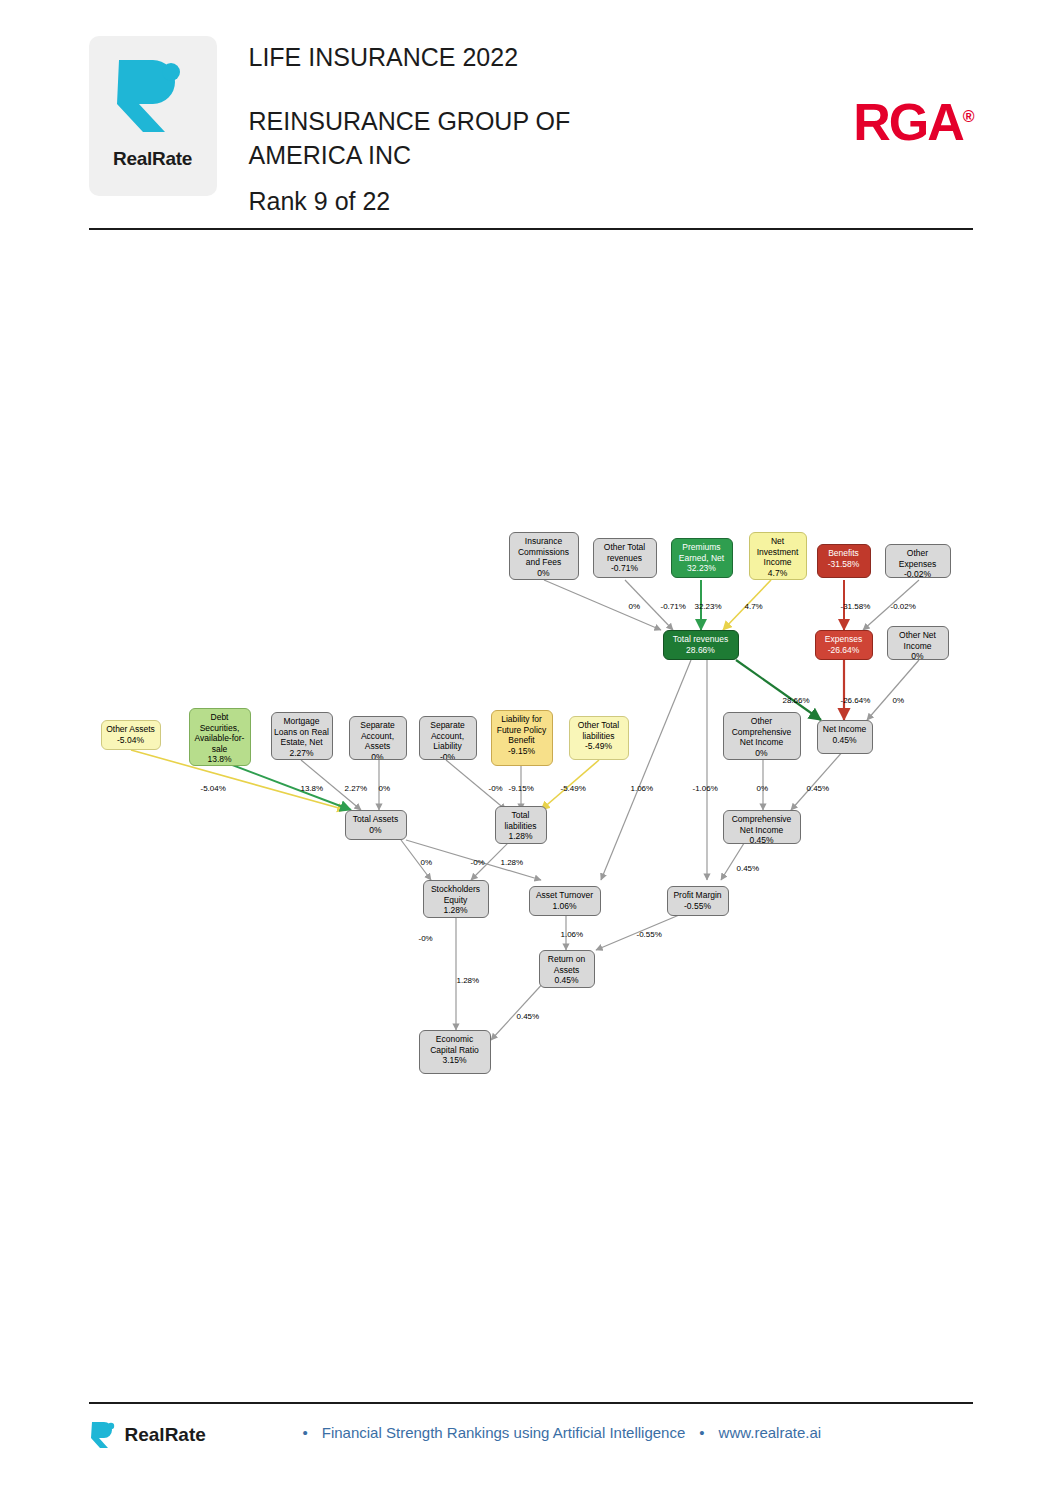Real Rate
LIFE INSURANCE 2022
REINSURANCE GROUP OF
AMERICA INC
Rank 9 of 22
RGA®
Insurance Commissions and Fees0%
Other Total revenues-0.71%
Premiums Earned, Net32.23%
Net Investment Income4.7%
Benefits-31.58%
Other Expenses-0.02%
Total revenues28.66%
Expenses-26.64%
Other Net Income0%
Other Assets-5.04%
Debt Securities, Available-for-sale13.8%
Mortgage Loans on Real Estate, Net2.27%
Separate Account, Assets0%
Separate Account, Liability-0%
Liability for Future Policy Benefit-9.15%
Other Total liabilities-5.49%
Other Comprehensive Net Income0%
Net Income0.45%
Total Assets0%
Total liabilities1.28%
Comprehensive Net Income0.45%
Stockholders Equity1.28%
Asset Turnover1.06%
Profit Margin-0.55%
Return on Assets0.45%
Economic Capital Ratio3.15%
0%
-0.71%
32.23%
4.7%
-31.58%
-0.02%
28.66%
-26.64%
0%
-5.04%
13.8%
2.27%
0%
-0%
-9.15%
-5.49%
1.06%
-1.06%
0%
0.45%
0.45%
0%
-0%
1.28%
-0%
1.28%
1.06%
-0.55%
0.45%
RealRate
•Financial Strength Rankings using Artificial Intelligence•www.realrate.ai